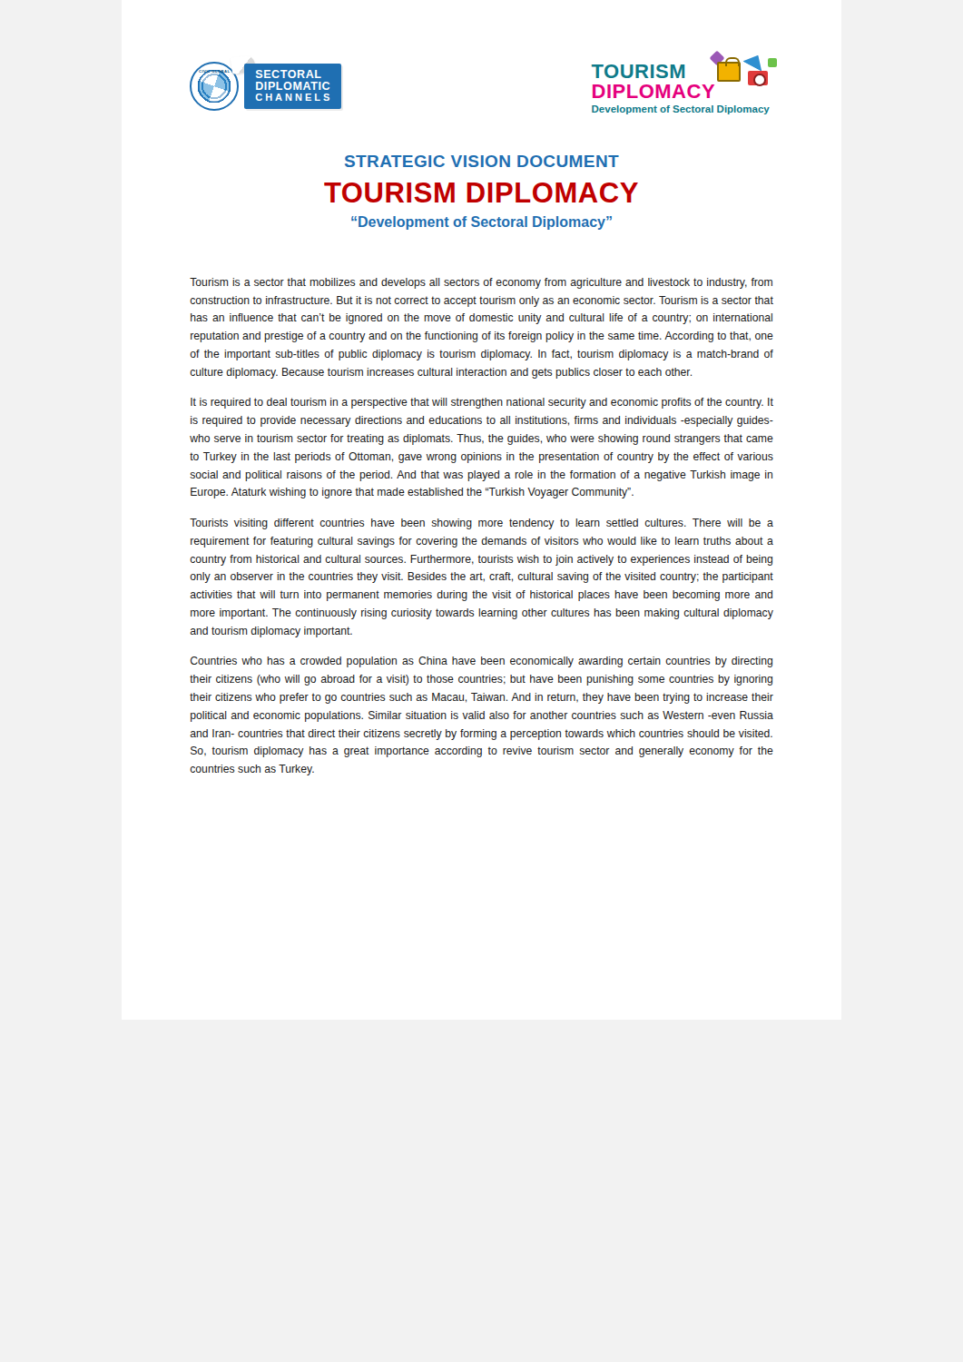SECTORAL DIPLOMATIC CHANNELS
TOURISM DIPLOMACY Development of Sectoral Diplomacy
STRATEGIC VISION DOCUMENT
TOURISM DIPLOMACY
“Development of Sectoral Diplomacy”
Tourism is a sector that mobilizes and develops all sectors of economy from agriculture and livestock to industry, from construction to infrastructure. But it is not correct to accept tourism only as an economic sector. Tourism is a sector that has an influence that can’t be ignored on the move of domestic unity and cultural life of a country; on international reputation and prestige of a country and on the functioning of its foreign policy in the same time. According to that, one of the important sub-titles of public diplomacy is tourism diplomacy. In fact, tourism diplomacy is a match-brand of culture diplomacy. Because tourism increases cultural interaction and gets publics closer to each other.
It is required to deal tourism in a perspective that will strengthen national security and economic profits of the country. It is required to provide necessary directions and educations to all institutions, firms and individuals -especially guides- who serve in tourism sector for treating as diplomats. Thus, the guides, who were showing round strangers that came to Turkey in the last periods of Ottoman, gave wrong opinions in the presentation of country by the effect of various social and political raisons of the period. And that was played a role in the formation of a negative Turkish image in Europe. Ataturk wishing to ignore that made established the “Turkish Voyager Community”.
Tourists visiting different countries have been showing more tendency to learn settled cultures. There will be a requirement for featuring cultural savings for covering the demands of visitors who would like to learn truths about a country from historical and cultural sources. Furthermore, tourists wish to join actively to experiences instead of being only an observer in the countries they visit. Besides the art, craft, cultural saving of the visited country; the participant activities that will turn into permanent memories during the visit of historical places have been becoming more and more important. The continuously rising curiosity towards learning other cultures has been making cultural diplomacy and tourism diplomacy important.
Countries who has a crowded population as China have been economically awarding certain countries by directing their citizens (who will go abroad for a visit) to those countries; but have been punishing some countries by ignoring their citizens who prefer to go countries such as Macau, Taiwan. And in return, they have been trying to increase their political and economic populations. Similar situation is valid also for another countries such as Western -even Russia and Iran- countries that direct their citizens secretly by forming a perception towards which countries should be visited. So, tourism diplomacy has a great importance according to revive tourism sector and generally economy for the countries such as Turkey.